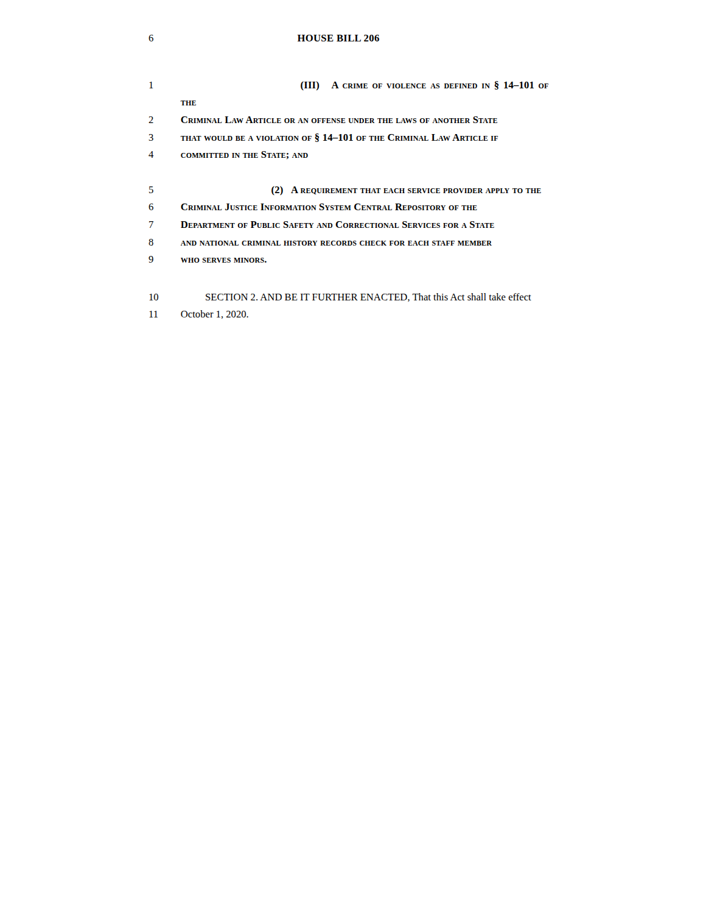6
HOUSE BILL 206
1
(III) A crime of violence as defined in § 14–101 of the
2
Criminal Law Article or an offense under the laws of another State
3
that would be a violation of § 14–101 of the Criminal Law Article if
4
committed in the State; and
5
(2) A requirement that each service provider apply to the
6
Criminal Justice Information System Central Repository of the
7
Department of Public Safety and Correctional Services for a State
8
and national criminal history records check for each staff member
9
who serves minors.
10
SECTION 2. AND BE IT FURTHER ENACTED, That this Act shall take effect
11
October 1, 2020.